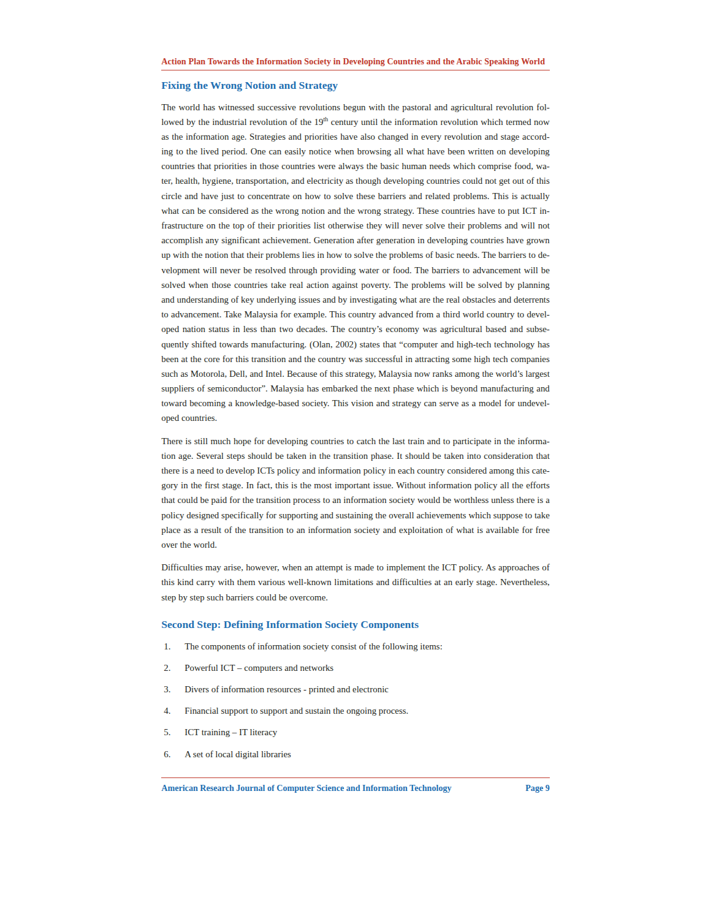Action Plan Towards the Information Society in Developing Countries and the Arabic Speaking World
Fixing the Wrong Notion and Strategy
The world has witnessed successive revolutions begun with the pastoral and agricultural revolution followed by the industrial revolution of the 19th century until the information revolution which termed now as the information age. Strategies and priorities have also changed in every revolution and stage according to the lived period. One can easily notice when browsing all what have been written on developing countries that priorities in those countries were always the basic human needs which comprise food, water, health, hygiene, transportation, and electricity as though developing countries could not get out of this circle and have just to concentrate on how to solve these barriers and related problems. This is actually what can be considered as the wrong notion and the wrong strategy. These countries have to put ICT infrastructure on the top of their priorities list otherwise they will never solve their problems and will not accomplish any significant achievement. Generation after generation in developing countries have grown up with the notion that their problems lies in how to solve the problems of basic needs. The barriers to development will never be resolved through providing water or food. The barriers to advancement will be solved when those countries take real action against poverty. The problems will be solved by planning and understanding of key underlying issues and by investigating what are the real obstacles and deterrents to advancement. Take Malaysia for example. This country advanced from a third world country to developed nation status in less than two decades. The country’s economy was agricultural based and subsequently shifted towards manufacturing. (Olan, 2002) states that “computer and high-tech technology has been at the core for this transition and the country was successful in attracting some high tech companies such as Motorola, Dell, and Intel. Because of this strategy, Malaysia now ranks among the world’s largest suppliers of semiconductor”. Malaysia has embarked the next phase which is beyond manufacturing and toward becoming a knowledge-based society. This vision and strategy can serve as a model for undeveloped countries.
There is still much hope for developing countries to catch the last train and to participate in the information age. Several steps should be taken in the transition phase. It should be taken into consideration that there is a need to develop ICTs policy and information policy in each country considered among this category in the first stage. In fact, this is the most important issue. Without information policy all the efforts that could be paid for the transition process to an information society would be worthless unless there is a policy designed specifically for supporting and sustaining the overall achievements which suppose to take place as a result of the transition to an information society and exploitation of what is available for free over the world.
Difficulties may arise, however, when an attempt is made to implement the ICT policy. As approaches of this kind carry with them various well-known limitations and difficulties at an early stage. Nevertheless, step by step such barriers could be overcome.
Second Step: Defining Information Society Components
The components of information society consist of the following items:
Powerful ICT – computers and networks
Divers of information resources - printed and electronic
Financial support to support and sustain the ongoing process.
ICT training – IT literacy
A set of local digital libraries
American Research Journal of Computer Science and Information Technology Page 9